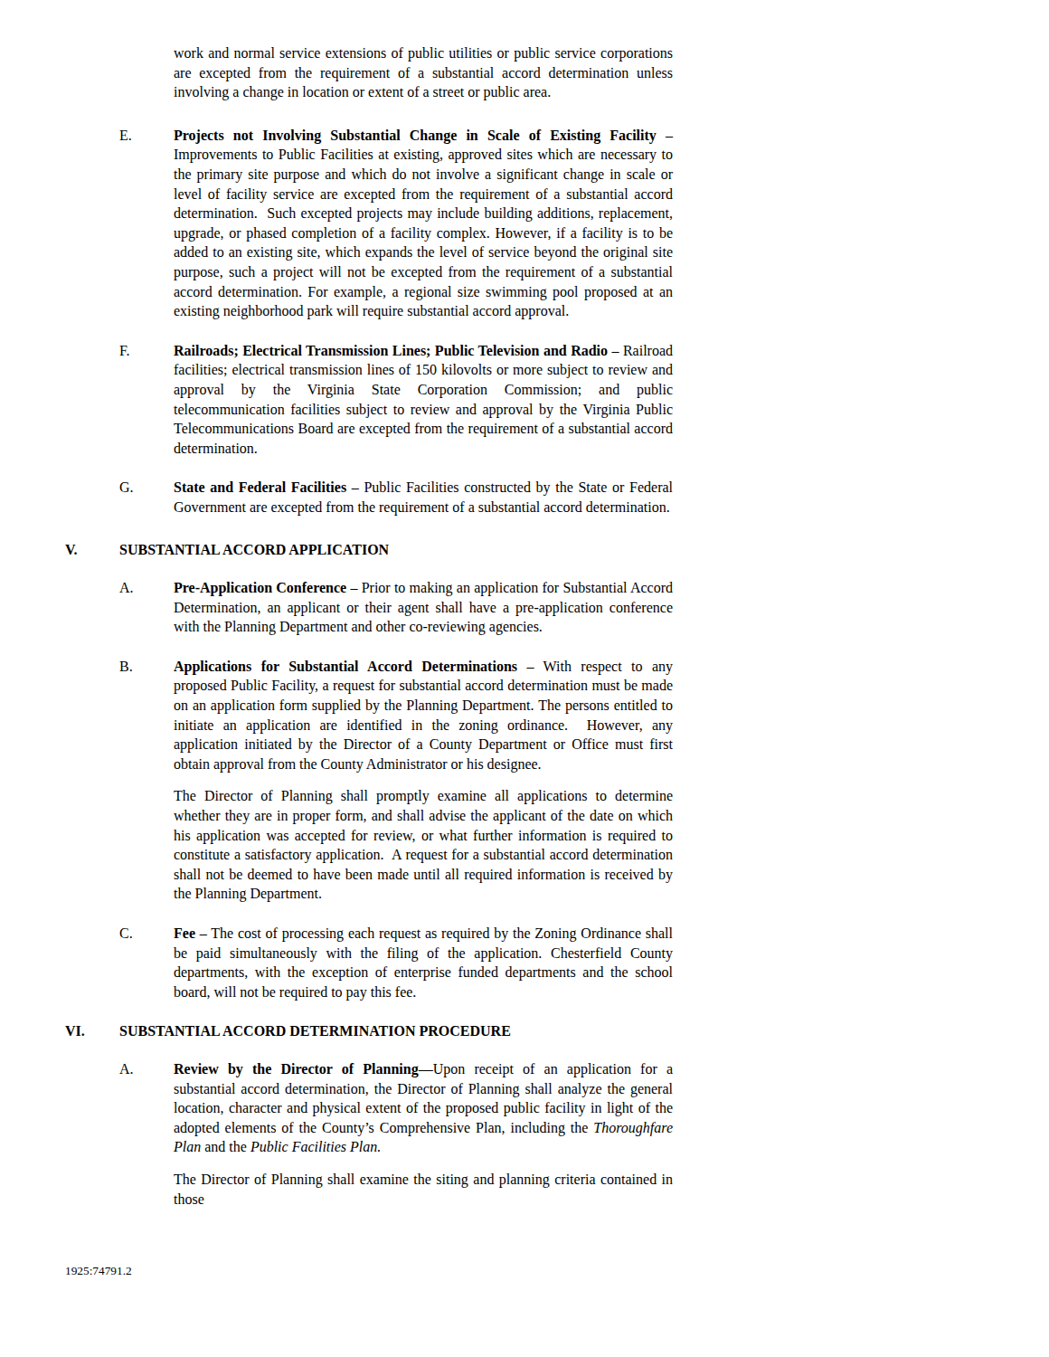work and normal service extensions of public utilities or public service corporations are excepted from the requirement of a substantial accord determination unless involving a change in location or extent of a street or public area.
E.
Projects not Involving Substantial Change in Scale of Existing Facility – Improvements to Public Facilities at existing, approved sites which are necessary to the primary site purpose and which do not involve a significant change in scale or level of facility service are excepted from the requirement of a substantial accord determination. Such excepted projects may include building additions, replacement, upgrade, or phased completion of a facility complex. However, if a facility is to be added to an existing site, which expands the level of service beyond the original site purpose, such a project will not be excepted from the requirement of a substantial accord determination. For example, a regional size swimming pool proposed at an existing neighborhood park will require substantial accord approval.
F.
Railroads; Electrical Transmission Lines; Public Television and Radio – Railroad facilities; electrical transmission lines of 150 kilovolts or more subject to review and approval by the Virginia State Corporation Commission; and public telecommunication facilities subject to review and approval by the Virginia Public Telecommunications Board are excepted from the requirement of a substantial accord determination.
G.
State and Federal Facilities – Public Facilities constructed by the State or Federal Government are excepted from the requirement of a substantial accord determination.
V.
SUBSTANTIAL ACCORD APPLICATION
A.
Pre-Application Conference – Prior to making an application for Substantial Accord Determination, an applicant or their agent shall have a pre-application conference with the Planning Department and other co-reviewing agencies.
B.
Applications for Substantial Accord Determinations – With respect to any proposed Public Facility, a request for substantial accord determination must be made on an application form supplied by the Planning Department. The persons entitled to initiate an application are identified in the zoning ordinance. However, any application initiated by the Director of a County Department or Office must first obtain approval from the County Administrator or his designee.
The Director of Planning shall promptly examine all applications to determine whether they are in proper form, and shall advise the applicant of the date on which his application was accepted for review, or what further information is required to constitute a satisfactory application. A request for a substantial accord determination shall not be deemed to have been made until all required information is received by the Planning Department.
C.
Fee – The cost of processing each request as required by the Zoning Ordinance shall be paid simultaneously with the filing of the application. Chesterfield County departments, with the exception of enterprise funded departments and the school board, will not be required to pay this fee.
VI.
SUBSTANTIAL ACCORD DETERMINATION PROCEDURE
A.
Review by the Director of Planning—Upon receipt of an application for a substantial accord determination, the Director of Planning shall analyze the general location, character and physical extent of the proposed public facility in light of the adopted elements of the County’s Comprehensive Plan, including the Thoroughfare Plan and the Public Facilities Plan.
The Director of Planning shall examine the siting and planning criteria contained in those
1925:74791.2